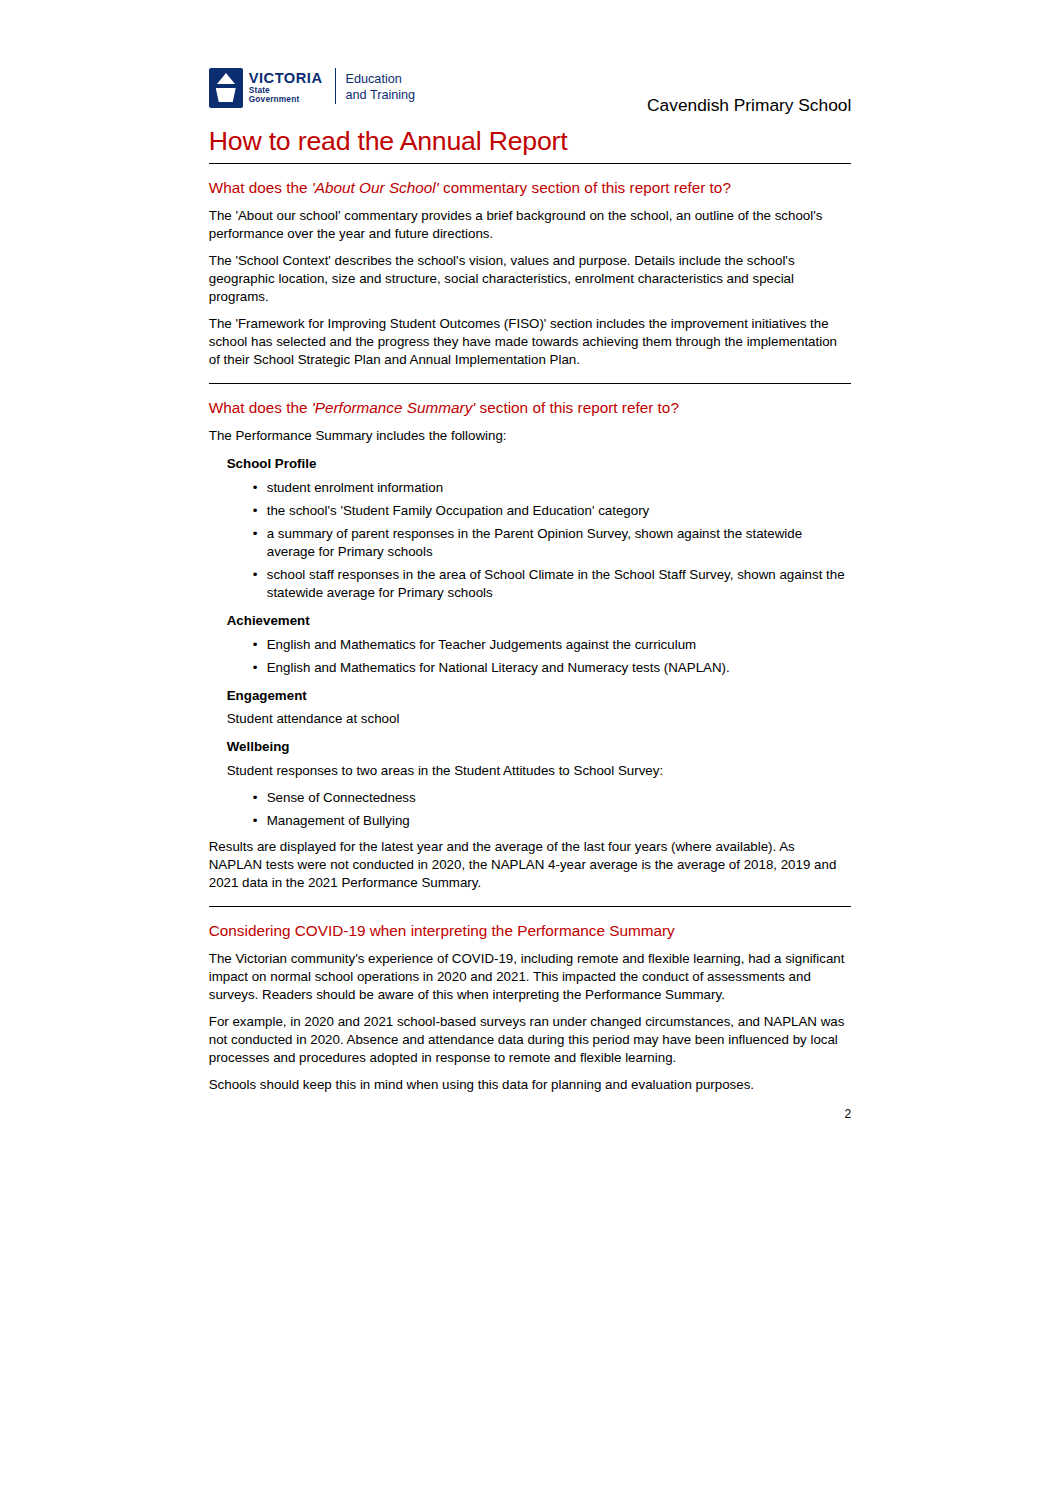VICTORIA State
Government
Education
and Training
Cavendish Primary School
How to read the Annual Report
What does the 'About Our School' commentary section of this report refer to?
The 'About our school' commentary provides a brief background on the school, an outline of the school's performance over the year and future directions.
The 'School Context' describes the school's vision, values and purpose. Details include the school's geographic location, size and structure, social characteristics, enrolment characteristics and special programs.
The 'Framework for Improving Student Outcomes (FISO)' section includes the improvement initiatives the school has selected and the progress they have made towards achieving them through the implementation of their School Strategic Plan and Annual Implementation Plan.
What does the 'Performance Summary' section of this report refer to?
The Performance Summary includes the following:
School Profile
student enrolment information
the school's 'Student Family Occupation and Education' category
a summary of parent responses in the Parent Opinion Survey, shown against the statewide average for Primary schools
school staff responses in the area of School Climate in the School Staff Survey, shown against the statewide average for Primary schools
Achievement
English and Mathematics for Teacher Judgements against the curriculum
English and Mathematics for National Literacy and Numeracy tests (NAPLAN).
Engagement
Student attendance at school
Wellbeing
Student responses to two areas in the Student Attitudes to School Survey:
Sense of Connectedness
Management of Bullying
Results are displayed for the latest year and the average of the last four years (where available). As NAPLAN tests were not conducted in 2020, the NAPLAN 4-year average is the average of 2018, 2019 and 2021 data in the 2021 Performance Summary.
Considering COVID-19 when interpreting the Performance Summary
The Victorian community's experience of COVID-19, including remote and flexible learning, had a significant impact on normal school operations in 2020 and 2021. This impacted the conduct of assessments and surveys. Readers should be aware of this when interpreting the Performance Summary.
For example, in 2020 and 2021 school-based surveys ran under changed circumstances, and NAPLAN was not conducted in 2020. Absence and attendance data during this period may have been influenced by local processes and procedures adopted in response to remote and flexible learning.
Schools should keep this in mind when using this data for planning and evaluation purposes.
2